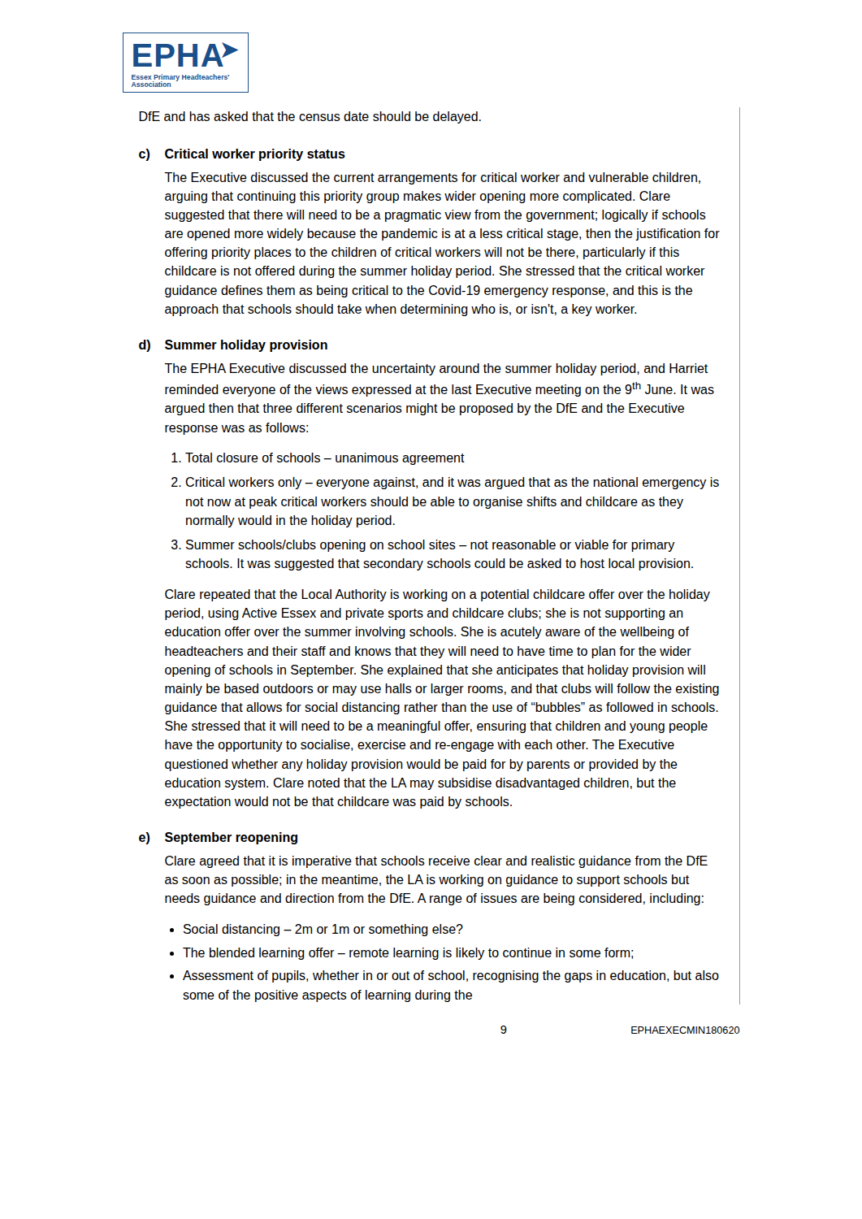EPHA➤ Essex Primary Headteachers'
Association
DfE and has asked that the census date should be delayed.
c)
Critical worker priority status
The Executive discussed the current arrangements for critical worker and vulnerable children, arguing that continuing this priority group makes wider opening more complicated. Clare suggested that there will need to be a pragmatic view from the government; logically if schools are opened more widely because the pandemic is at a less critical stage, then the justification for offering priority places to the children of critical workers will not be there, particularly if this childcare is not offered during the summer holiday period. She stressed that the critical worker guidance defines them as being critical to the Covid-19 emergency response, and this is the approach that schools should take when determining who is, or isn't, a key worker.
d)
Summer holiday provision
The EPHA Executive discussed the uncertainty around the summer holiday period, and Harriet reminded everyone of the views expressed at the last Executive meeting on the 9th June. It was argued then that three different scenarios might be proposed by the DfE and the Executive response was as follows:
Total closure of schools – unanimous agreement
Critical workers only – everyone against, and it was argued that as the national emergency is not now at peak critical workers should be able to organise shifts and childcare as they normally would in the holiday period.
Summer schools/clubs opening on school sites – not reasonable or viable for primary schools. It was suggested that secondary schools could be asked to host local provision.
Clare repeated that the Local Authority is working on a potential childcare offer over the holiday period, using Active Essex and private sports and childcare clubs; she is not supporting an education offer over the summer involving schools. She is acutely aware of the wellbeing of headteachers and their staff and knows that they will need to have time to plan for the wider opening of schools in September. She explained that she anticipates that holiday provision will mainly be based outdoors or may use halls or larger rooms, and that clubs will follow the existing guidance that allows for social distancing rather than the use of “bubbles” as followed in schools. She stressed that it will need to be a meaningful offer, ensuring that children and young people have the opportunity to socialise, exercise and re-engage with each other. The Executive questioned whether any holiday provision would be paid for by parents or provided by the education system. Clare noted that the LA may subsidise disadvantaged children, but the expectation would not be that childcare was paid by schools.
e)
September reopening
Clare agreed that it is imperative that schools receive clear and realistic guidance from the DfE as soon as possible; in the meantime, the LA is working on guidance to support schools but needs guidance and direction from the DfE. A range of issues are being considered, including:
Social distancing – 2m or 1m or something else?
The blended learning offer – remote learning is likely to continue in some form;
Assessment of pupils, whether in or out of school, recognising the gaps in education, but also some of the positive aspects of learning during the
9 EPHAEXECMIN180620